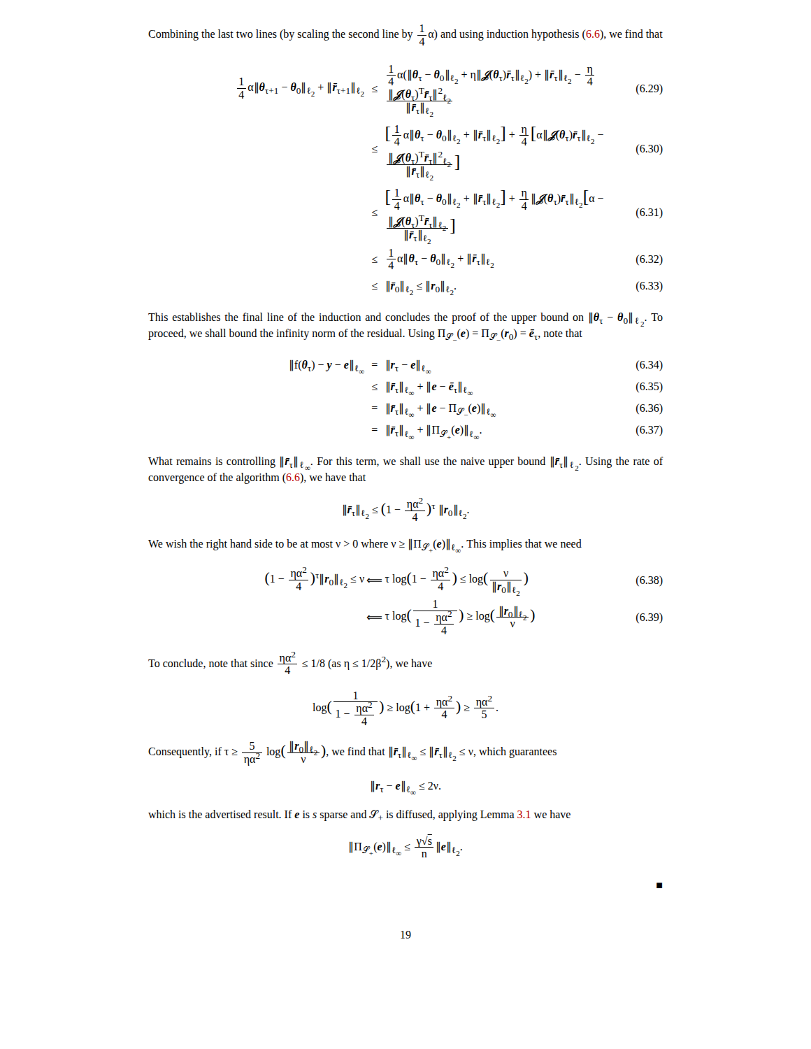Combining the last two lines (by scaling the second line by 14α) and using induction hypothesis (6.6), we find that
| 1 4 α∥ θ τ+1 − θ 0 ∥ ℓ 2 + ∥ r̄ τ+1 ∥ ℓ 2 | ≤ | 1 4 α(∥ θ τ − θ 0 ∥ ℓ 2 + η∥ 𝒥 ( θ τ ) r̄ τ ∥ ℓ 2 ) + ∥ r̄ τ ∥ ℓ 2 − η 4 ∥ 𝒥 ( θ τ ) T r̄ τ ∥ 2 ℓ 2 ∥ r̄ τ ∥ ℓ 2 | (6.29) |
| | ≤ | [ 1 4 α∥ θ τ − θ 0 ∥ ℓ 2 + ∥ r̄ τ ∥ ℓ 2 ] + η 4 [ α∥ 𝒥 ( θ τ ) r̄ τ ∥ ℓ 2 − ∥ 𝒥 ( θ τ ) T r̄ τ ∥ 2 ℓ 2 ∥ r̄ τ ∥ ℓ 2 ] | (6.30) |
| | ≤ | [ 1 4 α∥ θ τ − θ 0 ∥ ℓ 2 + ∥ r̄ τ ∥ ℓ 2 ] + η 4 ∥ 𝒥 ( θ τ ) r̄ τ ∥ ℓ 2 [ α − ∥ 𝒥 ( θ τ ) T r̄ τ ∥ ℓ 2 ∥ r̄ τ ∥ ℓ 2 ] | (6.31) |
| | ≤ | 1 4 α∥ θ τ − θ 0 ∥ ℓ 2 + ∥ r̄ τ ∥ ℓ 2 | (6.32) |
| | ≤ | ∥ r̄ 0 ∥ ℓ 2 ≤ ∥ r 0 ∥ ℓ 2 . | (6.33) |
This establishes the final line of the induction and concludes the proof of the upper bound on ∥θτ − θ0∥ℓ2. To proceed, we shall bound the infinity norm of the residual. Using Π𝒮−(e) = Π𝒮−(r0) = ēτ, note that
| ∥f( θ τ ) − y − e ∥ ℓ ∞ | = | ∥ r τ − e ∥ ℓ ∞ | (6.34) |
| | ≤ | ∥ r̄ τ ∥ ℓ ∞ + ∥ e − ē τ ∥ ℓ ∞ | (6.35) |
| | = | ∥ r̄ τ ∥ ℓ ∞ + ∥ e − Π 𝒮 − ( e )∥ ℓ ∞ | (6.36) |
| | = | ∥ r̄ τ ∥ ℓ ∞ + ∥Π 𝒮 + ( e )∥ ℓ ∞ . | (6.37) |
What remains is controlling ∥r̄τ∥ℓ∞. For this term, we shall use the naive upper bound ∥r̄τ∥ℓ2. Using the rate of convergence of the algorithm (6.6), we have that
∥r̄τ∥ℓ2 ≤ (1 − ηα24)τ ∥r0∥ℓ2.
We wish the right hand side to be at most ν > 0 where ν ≥ ∥Π𝒮+(e)∥ℓ∞. This implies that we need
| ( 1 − ηα 2 4 ) τ ∥ r 0 ∥ ℓ 2 ≤ ν | ⟸ | τ log ( 1 − ηα 2 4 ) ≤ log ( ν ∥ r 0 ∥ ℓ 2 ) | (6.38) |
| | ⟸ | τ log ( 1 1 − ηα 2 4 ) ≥ log ( ∥ r 0 ∥ ℓ 2 ν ) | (6.39) |
To conclude, note that since ηα24 ≤ 1/8 (as η ≤ 1/2β2), we have
log(11 − ηα24) ≥ log(1 + ηα24) ≥ ηα25.
Consequently, if τ ≥ 5 ηα2 log(∥r0∥ℓ2 ν), we find that ∥r̄τ∥ℓ∞ ≤ ∥r̄τ∥ℓ2 ≤ ν, which guarantees
∥rτ − e∥ℓ∞ ≤ 2ν.
which is the advertised result. If e is s sparse and 𝒮+ is diffused, applying Lemma 3.1 we have
∥Π𝒮+(e)∥ℓ∞ ≤ γ√s n∥e∥ℓ2.
■
19